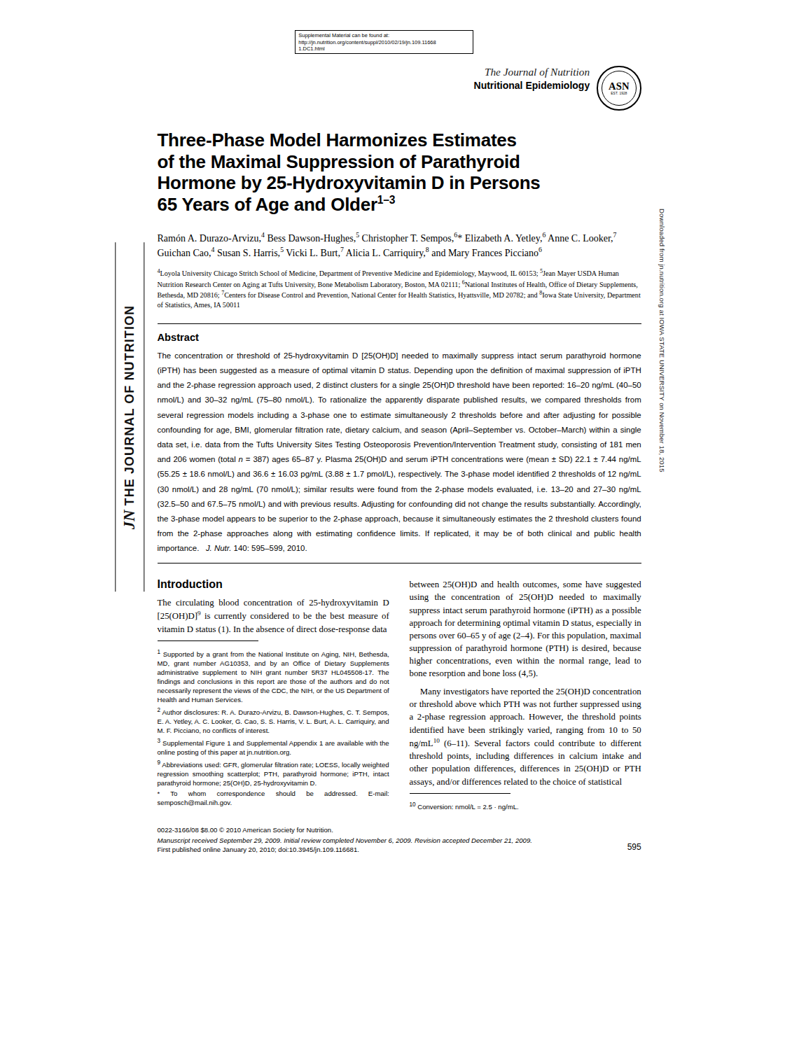JN THE JOURNAL OF NUTRITION
Downloaded from jn.nutrition.org at IOWA STATE UNIVERSITY on November 18, 2015
Supplemental Material can be found at:
http://jn.nutrition.org/content/suppl/2010/02/19/jn.109.11668
1.DC1.html
The Journal of Nutrition
Nutritional Epidemiology
ASN
EST. 1928
Three-Phase Model Harmonizes Estimates
of the Maximal Suppression of Parathyroid
Hormone by 25-Hydroxyvitamin D in Persons
65 Years of Age and Older1–3
Ramón A. Durazo-Arvizu,4 Bess Dawson-Hughes,5 Christopher T. Sempos,6* Elizabeth A. Yetley,6 Anne C. Looker,7 Guichan Cao,4 Susan S. Harris,5 Vicki L. Burt,7 Alicia L. Carriquiry,8 and Mary Frances Picciano6
4Loyola University Chicago Stritch School of Medicine, Department of Preventive Medicine and Epidemiology, Maywood, IL 60153; 5Jean Mayer USDA Human Nutrition Research Center on Aging at Tufts University, Bone Metabolism Laboratory, Boston, MA 02111; 6National Institutes of Health, Office of Dietary Supplements, Bethesda, MD 20816; 7Centers for Disease Control and Prevention, National Center for Health Statistics, Hyattsville, MD 20782; and 8Iowa State University, Department of Statistics, Ames, IA 50011
Abstract
The concentration or threshold of 25-hydroxyvitamin D [25(OH)D] needed to maximally suppress intact serum parathyroid hormone (iPTH) has been suggested as a measure of optimal vitamin D status. Depending upon the definition of maximal suppression of iPTH and the 2-phase regression approach used, 2 distinct clusters for a single 25(OH)D threshold have been reported: 16–20 ng/mL (40–50 nmol/L) and 30–32 ng/mL (75–80 nmol/L). To rationalize the apparently disparate published results, we compared thresholds from several regression models including a 3-phase one to estimate simultaneously 2 thresholds before and after adjusting for possible confounding for age, BMI, glomerular filtration rate, dietary calcium, and season (April–September vs. October–March) within a single data set, i.e. data from the Tufts University Sites Testing Osteoporosis Prevention/Intervention Treatment study, consisting of 181 men and 206 women (total n = 387) ages 65–87 y. Plasma 25(OH)D and serum iPTH concentrations were (mean ± SD) 22.1 ± 7.44 ng/mL (55.25 ± 18.6 nmol/L) and 36.6 ± 16.03 pg/mL (3.88 ± 1.7 pmol/L), respectively. The 3-phase model identified 2 thresholds of 12 ng/mL (30 nmol/L) and 28 ng/mL (70 nmol/L); similar results were found from the 2-phase models evaluated, i.e. 13–20 and 27–30 ng/mL (32.5–50 and 67.5–75 nmol/L) and with previous results. Adjusting for confounding did not change the results substantially. Accordingly, the 3-phase model appears to be superior to the 2-phase approach, because it simultaneously estimates the 2 threshold clusters found from the 2-phase approaches along with estimating confidence limits. If replicated, it may be of both clinical and public health importance. J. Nutr. 140: 595–599, 2010.
Introduction
The circulating blood concentration of 25-hydroxyvitamin D [25(OH)D]9 is currently considered to be the best measure of vitamin D status (1). In the absence of direct dose-response data
1 Supported by a grant from the National Institute on Aging, NIH, Bethesda, MD, grant number AG10353, and by an Office of Dietary Supplements administrative supplement to NIH grant number 5R37 HL045508-17. The findings and conclusions in this report are those of the authors and do not necessarily represent the views of the CDC, the NIH, or the US Department of Health and Human Services.
2 Author disclosures: R. A. Durazo-Arvizu, B. Dawson-Hughes, C. T. Sempos, E. A. Yetley, A. C. Looker, G. Cao, S. S. Harris, V. L. Burt, A. L. Carriquiry, and M. F. Picciano, no conflicts of interest.
3 Supplemental Figure 1 and Supplemental Appendix 1 are available with the online posting of this paper at jn.nutrition.org.
9 Abbreviations used: GFR, glomerular filtration rate; LOESS, locally weighted regression smoothing scatterplot; PTH, parathyroid hormone; iPTH, intact parathyroid hormone; 25(OH)D, 25-hydroxyvitamin D.
* To whom correspondence should be addressed. E-mail: semposch@mail.nih.gov.
between 25(OH)D and health outcomes, some have suggested using the concentration of 25(OH)D needed to maximally suppress intact serum parathyroid hormone (iPTH) as a possible approach for determining optimal vitamin D status, especially in persons over 60–65 y of age (2–4). For this population, maximal suppression of parathyroid hormone (PTH) is desired, because higher concentrations, even within the normal range, lead to bone resorption and bone loss (4,5).
Many investigators have reported the 25(OH)D concentration or threshold above which PTH was not further suppressed using a 2-phase regression approach. However, the threshold points identified have been strikingly varied, ranging from 10 to 50 ng/mL10 (6–11). Several factors could contribute to different threshold points, including differences in calcium intake and other population differences, differences in 25(OH)D or PTH assays, and/or differences related to the choice of statistical
10 Conversion: nmol/L = 2.5 · ng/mL.
0022-3166/08 $8.00 © 2010 American Society for Nutrition.
Manuscript received September 29, 2009. Initial review completed November 6, 2009. Revision accepted December 21, 2009.
First published online January 20, 2010; doi:10.3945/jn.109.116681.
595